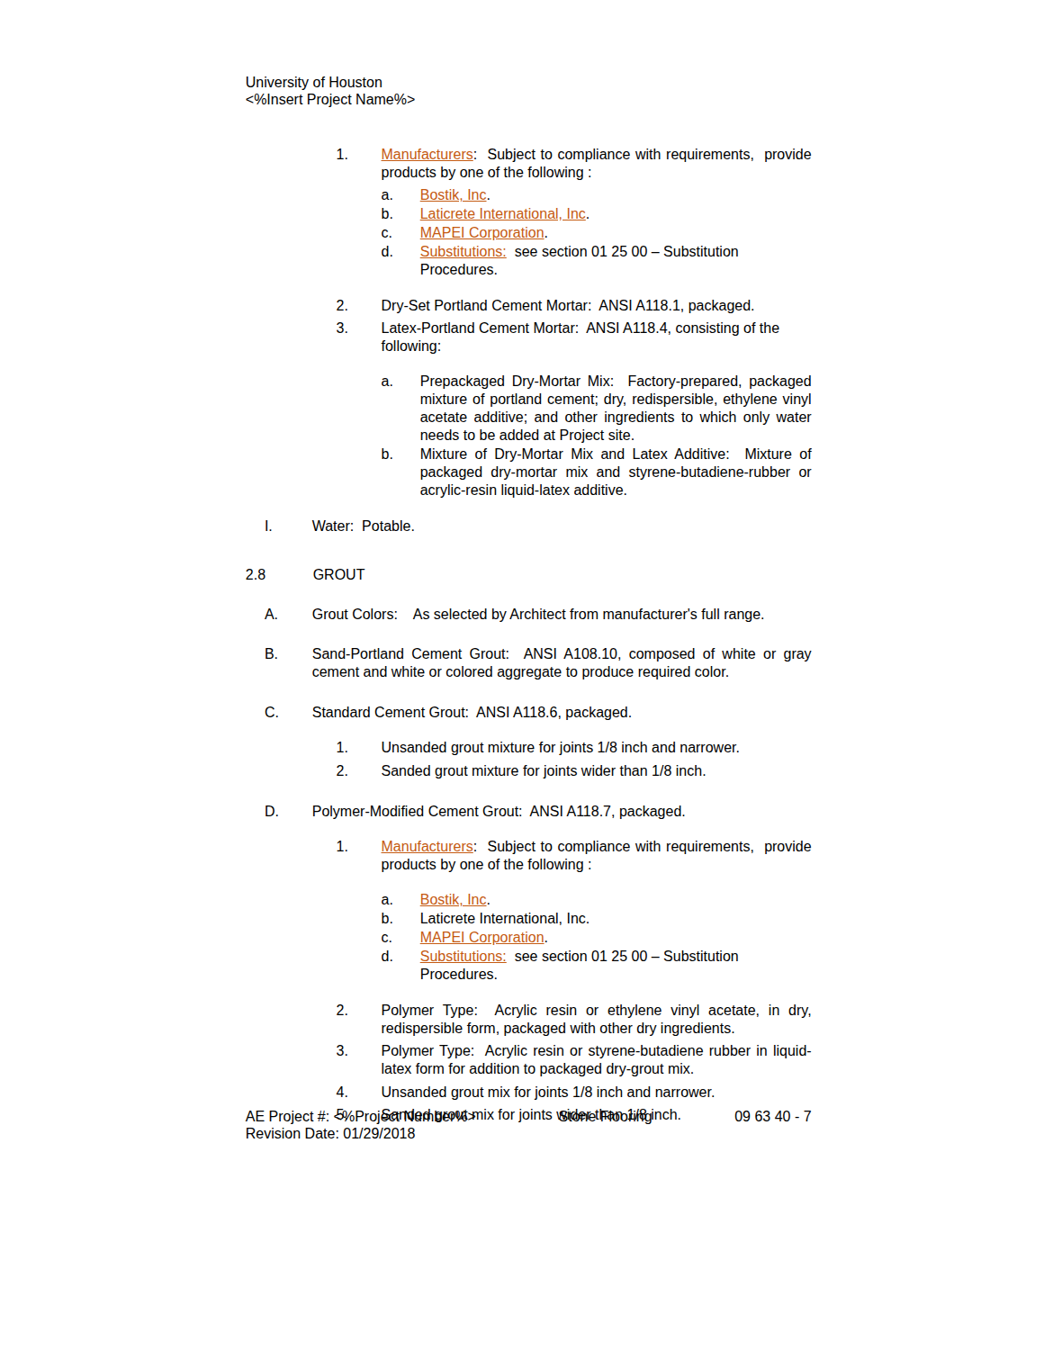University of Houston
<%Insert Project Name%>
1.
Manufacturers: Subject to compliance with requirements, provide products by one of the following :
a.
Bostik, Inc.
b.
Laticrete International, Inc.
c.
MAPEI Corporation.
d.
Substitutions: see section 01 25 00 – Substitution Procedures.
2.
Dry-Set Portland Cement Mortar: ANSI A118.1, packaged.
3.
Latex-Portland Cement Mortar: ANSI A118.4, consisting of the following:
a.
Prepackaged Dry-Mortar Mix: Factory-prepared, packaged mixture of portland cement; dry, redispersible, ethylene vinyl acetate additive; and other ingredients to which only water needs to be added at Project site.
b.
Mixture of Dry-Mortar Mix and Latex Additive: Mixture of packaged dry-mortar mix and styrene-butadiene-rubber or acrylic-resin liquid-latex additive.
I.
Water: Potable.
2.8
GROUT
A.
Grout Colors: As selected by Architect from manufacturer's full range.
B.
Sand-Portland Cement Grout: ANSI A108.10, composed of white or gray cement and white or colored aggregate to produce required color.
C.
Standard Cement Grout: ANSI A118.6, packaged.
1.
Unsanded grout mixture for joints 1/8 inch and narrower.
2.
Sanded grout mixture for joints wider than 1/8 inch.
D.
Polymer-Modified Cement Grout: ANSI A118.7, packaged.
1.
Manufacturers: Subject to compliance with requirements, provide products by one of the following :
a.
Bostik, Inc.
b.
Laticrete International, Inc.
c.
MAPEI Corporation.
d.
Substitutions: see section 01 25 00 – Substitution Procedures.
2.
Polymer Type: Acrylic resin or ethylene vinyl acetate, in dry, redispersible form, packaged with other dry ingredients.
3.
Polymer Type: Acrylic resin or styrene-butadiene rubber in liquid-latex form for addition to packaged dry-grout mix.
4.
Unsanded grout mix for joints 1/8 inch and narrower.
5.
Sanded grout mix for joints wider than 1/8 inch.
AE Project #: <%Project Number%>
Stone Flooring
09 63 40 - 7
Revision Date: 01/29/2018